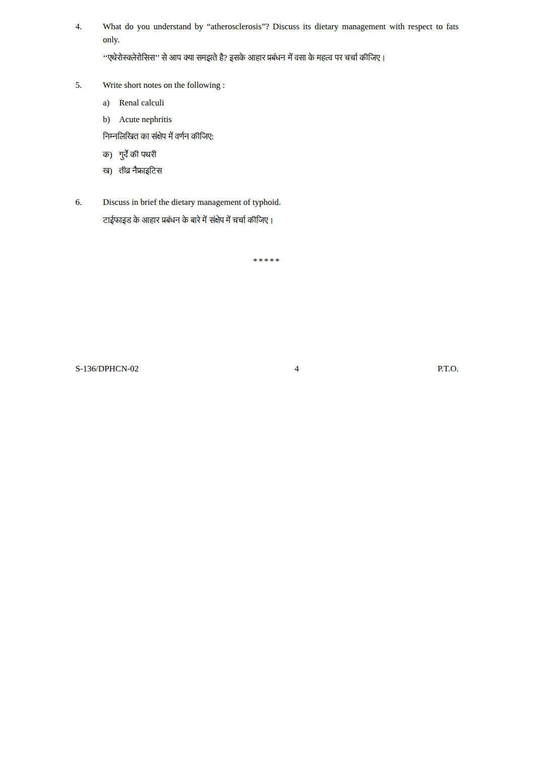4.
What do you understand by “atherosclerosis”? Discuss its dietary management with respect to fats only.
‘‘एथेरोस्क्लेरोसिस’’ से आप क्या समझते है? इसके आहार प्रबंधन में वसा के महत्व पर चर्चा कीजिए।
5.
Write short notes on the following :
a) Renal calculi
b) Acute nephritis
निम्नलिखित का संक्षेप में वर्णन कीजिए:
क) गुर्दे की पथरी
ख) तीव्र नैफ्राइटिस
6.
Discuss in brief the dietary management of typhoid.
टाईफाइड के आहार प्रबंधन के बारे में संक्षेप में चर्चा कीजिए।
*****
S-136/DPHCN-02 4 P.T.O.